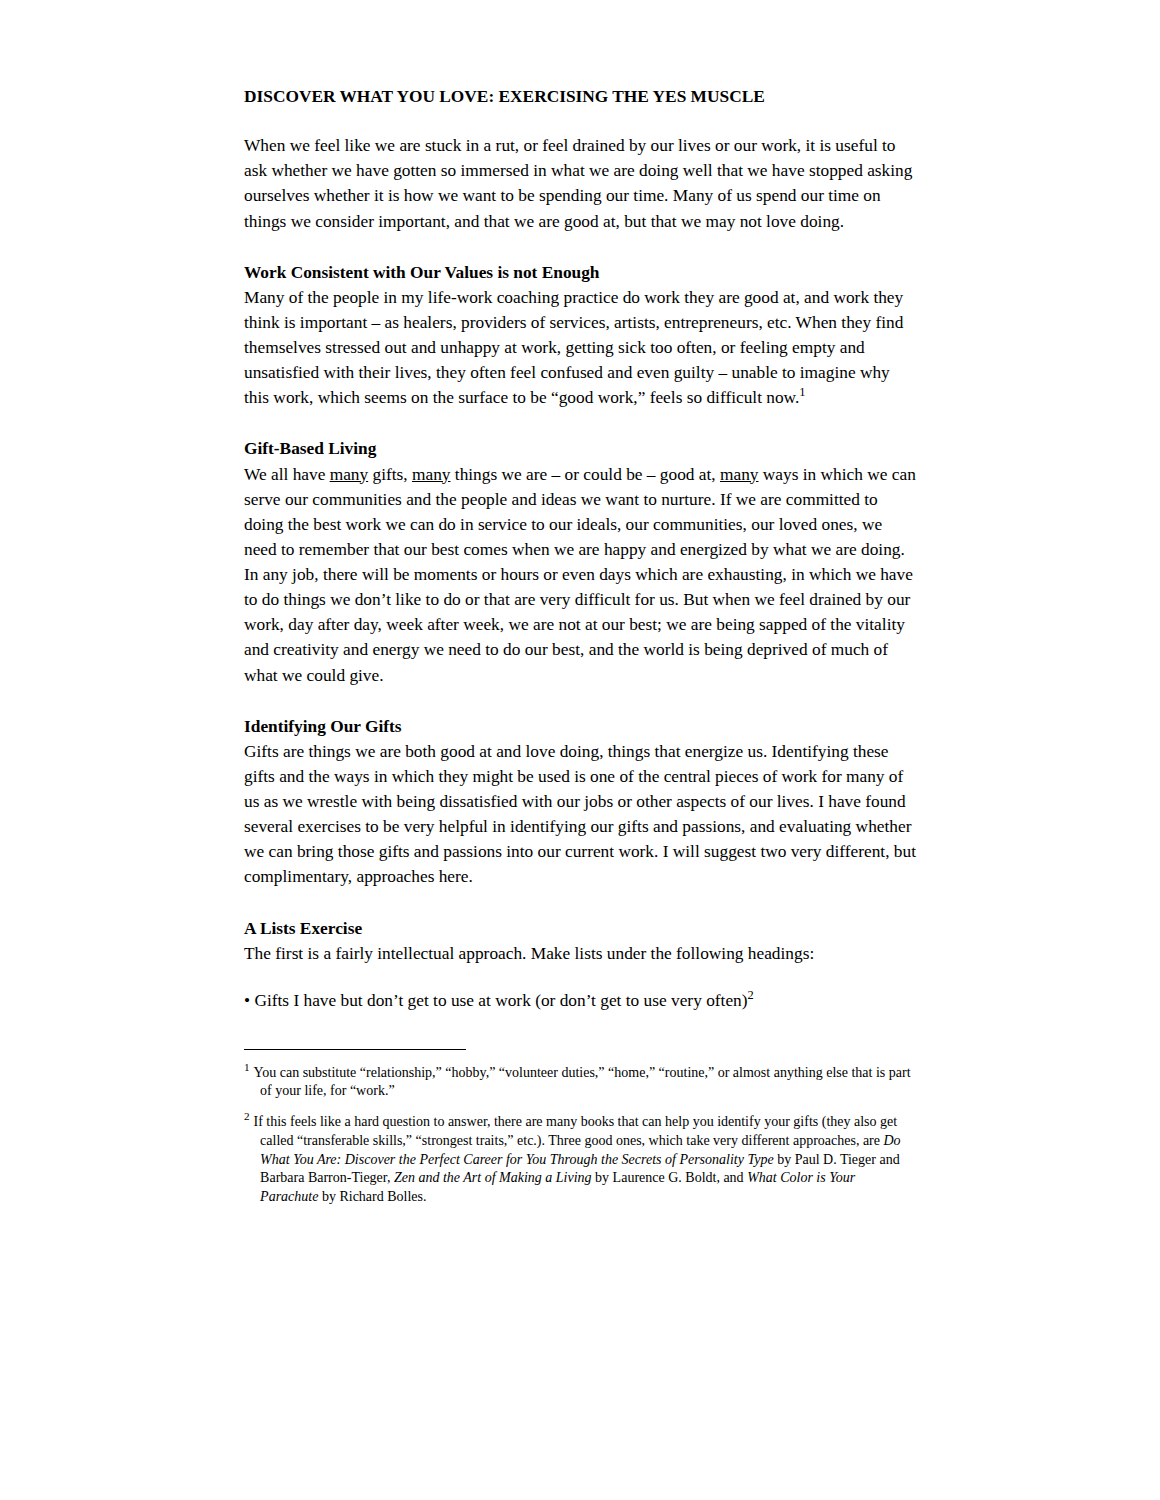Discover What You Love: Exercising the Yes Muscle
When we feel like we are stuck in a rut, or feel drained by our lives or our work, it is useful to ask whether we have gotten so immersed in what we are doing well that we have stopped asking ourselves whether it is how we want to be spending our time. Many of us spend our time on things we consider important, and that we are good at, but that we may not love doing.
Work Consistent with Our Values is not Enough
Many of the people in my life-work coaching practice do work they are good at, and work they think is important – as healers, providers of services, artists, entrepreneurs, etc. When they find themselves stressed out and unhappy at work, getting sick too often, or feeling empty and unsatisfied with their lives, they often feel confused and even guilty – unable to imagine why this work, which seems on the surface to be “good work,” feels so difficult now.1
Gift-Based Living
We all have many gifts, many things we are – or could be – good at, many ways in which we can serve our communities and the people and ideas we want to nurture. If we are committed to doing the best work we can do in service to our ideals, our communities, our loved ones, we need to remember that our best comes when we are happy and energized by what we are doing. In any job, there will be moments or hours or even days which are exhausting, in which we have to do things we don’t like to do or that are very difficult for us. But when we feel drained by our work, day after day, week after week, we are not at our best; we are being sapped of the vitality and creativity and energy we need to do our best, and the world is being deprived of much of what we could give.
Identifying Our Gifts
Gifts are things we are both good at and love doing, things that energize us. Identifying these gifts and the ways in which they might be used is one of the central pieces of work for many of us as we wrestle with being dissatisfied with our jobs or other aspects of our lives. I have found several exercises to be very helpful in identifying our gifts and passions, and evaluating whether we can bring those gifts and passions into our current work. I will suggest two very different, but complimentary, approaches here.
A Lists Exercise
The first is a fairly intellectual approach. Make lists under the following headings:
Gifts I have but don’t get to use at work (or don’t get to use very often)2
1 You can substitute “relationship,” “hobby,” “volunteer duties,” “home,” “routine,” or almost anything else that is part of your life, for “work.”
2 If this feels like a hard question to answer, there are many books that can help you identify your gifts (they also get called “transferable skills,” “strongest traits,” etc.). Three good ones, which take very different approaches, are Do What You Are: Discover the Perfect Career for You Through the Secrets of Personality Type by Paul D. Tieger and Barbara Barron-Tieger, Zen and the Art of Making a Living by Laurence G. Boldt, and What Color is Your Parachute by Richard Bolles.